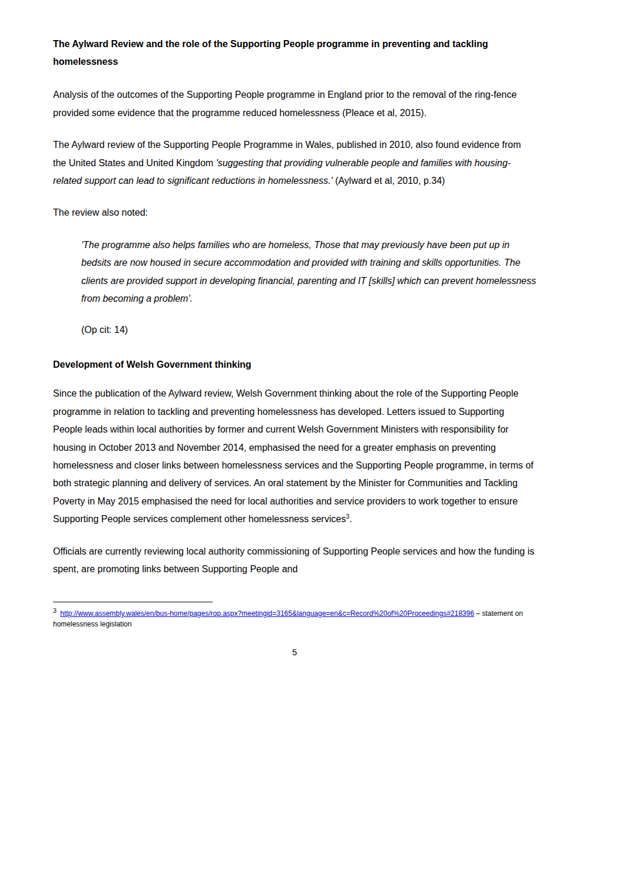The Aylward Review and the role of the Supporting People programme in preventing and tackling homelessness
Analysis of the outcomes of the Supporting People programme in England prior to the removal of the ring-fence provided some evidence that the programme reduced homelessness (Pleace et al, 2015).
The Aylward review of the Supporting People Programme in Wales, published in 2010, also found evidence from the United States and United Kingdom 'suggesting that providing vulnerable people and families with housing-related support can lead to significant reductions in homelessness.' (Aylward et al, 2010, p.34)
The review also noted:
'The programme also helps families who are homeless, Those that may previously have been put up in bedsits are now housed in secure accommodation and provided with training and skills opportunities. The clients are provided support in developing financial, parenting and IT [skills] which can prevent homelessness from becoming a problem'.
(Op cit: 14)
Development of Welsh Government thinking
Since the publication of the Aylward review, Welsh Government thinking about the role of the Supporting People programme in relation to tackling and preventing homelessness has developed. Letters issued to Supporting People leads within local authorities by former and current Welsh Government Ministers with responsibility for housing in October 2013 and November 2014, emphasised the need for a greater emphasis on preventing homelessness and closer links between homelessness services and the Supporting People programme, in terms of both strategic planning and delivery of services. An oral statement by the Minister for Communities and Tackling Poverty in May 2015 emphasised the need for local authorities and service providers to work together to ensure Supporting People services complement other homelessness services3.
Officials are currently reviewing local authority commissioning of Supporting People services and how the funding is spent, are promoting links between Supporting People and
3 http://www.assembly.wales/en/bus-home/pages/rop.aspx?meetingid=3165&language=en&c=Record%20of%20Proceedings#218396 – statement on homelessness legislation
5